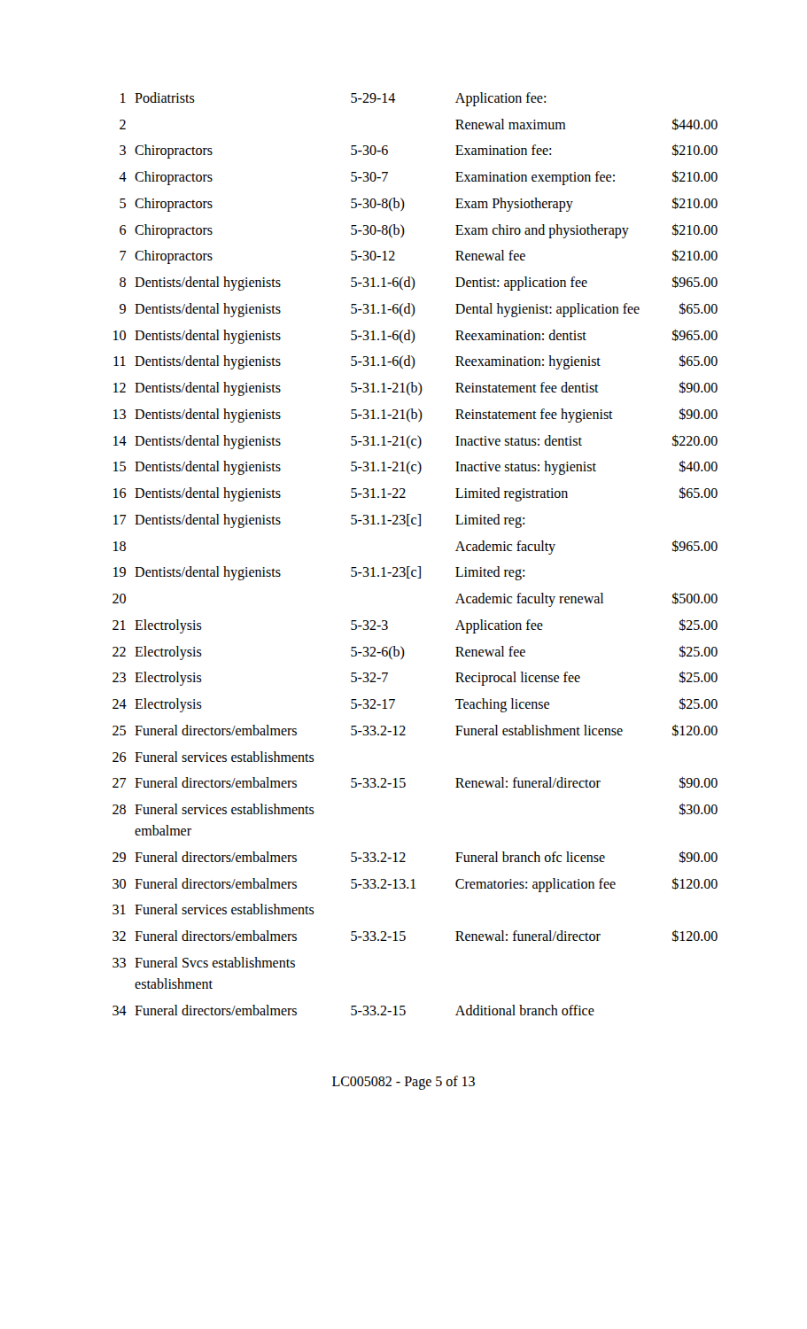| 1 | Podiatrists | 5-29-14 | Application fee: | |
| 2 | | | Renewal maximum | $440.00 |
| 3 | Chiropractors | 5-30-6 | Examination fee: | $210.00 |
| 4 | Chiropractors | 5-30-7 | Examination exemption fee: | $210.00 |
| 5 | Chiropractors | 5-30-8(b) | Exam Physiotherapy | $210.00 |
| 6 | Chiropractors | 5-30-8(b) | Exam chiro and physiotherapy | $210.00 |
| 7 | Chiropractors | 5-30-12 | Renewal fee | $210.00 |
| 8 | Dentists/dental hygienists | 5-31.1-6(d) | Dentist: application fee | $965.00 |
| 9 | Dentists/dental hygienists | 5-31.1-6(d) | Dental hygienist: application fee | $65.00 |
| 10 | Dentists/dental hygienists | 5-31.1-6(d) | Reexamination: dentist | $965.00 |
| 11 | Dentists/dental hygienists | 5-31.1-6(d) | Reexamination: hygienist | $65.00 |
| 12 | Dentists/dental hygienists | 5-31.1-21(b) | Reinstatement fee dentist | $90.00 |
| 13 | Dentists/dental hygienists | 5-31.1-21(b) | Reinstatement fee hygienist | $90.00 |
| 14 | Dentists/dental hygienists | 5-31.1-21(c) | Inactive status: dentist | $220.00 |
| 15 | Dentists/dental hygienists | 5-31.1-21(c) | Inactive status: hygienist | $40.00 |
| 16 | Dentists/dental hygienists | 5-31.1-22 | Limited registration | $65.00 |
| 17 | Dentists/dental hygienists | 5-31.1-23[c] | Limited reg: | |
| 18 | | | Academic faculty | $965.00 |
| 19 | Dentists/dental hygienists | 5-31.1-23[c] | Limited reg: | |
| 20 | | | Academic faculty renewal | $500.00 |
| 21 | Electrolysis | 5-32-3 | Application fee | $25.00 |
| 22 | Electrolysis | 5-32-6(b) | Renewal fee | $25.00 |
| 23 | Electrolysis | 5-32-7 | Reciprocal license fee | $25.00 |
| 24 | Electrolysis | 5-32-17 | Teaching license | $25.00 |
| 25 | Funeral directors/embalmers | 5-33.2-12 | Funeral establishment license | $120.00 |
| 26 | Funeral services establishments | | | |
| 27 | Funeral directors/embalmers | 5-33.2-15 | Renewal: funeral/director | $90.00 |
| 28 | Funeral services establishments embalmer | | | $30.00 |
| 29 | Funeral directors/embalmers | 5-33.2-12 | Funeral branch ofc license | $90.00 |
| 30 | Funeral directors/embalmers | 5-33.2-13.1 | Crematories: application fee | $120.00 |
| 31 | Funeral services establishments | | | |
| 32 | Funeral directors/embalmers | 5-33.2-15 | Renewal: funeral/director | $120.00 |
| 33 | Funeral Svcs establishments establishment | | | |
| 34 | Funeral directors/embalmers | 5-33.2-15 | Additional branch office | |
LC005082 - Page 5 of 13